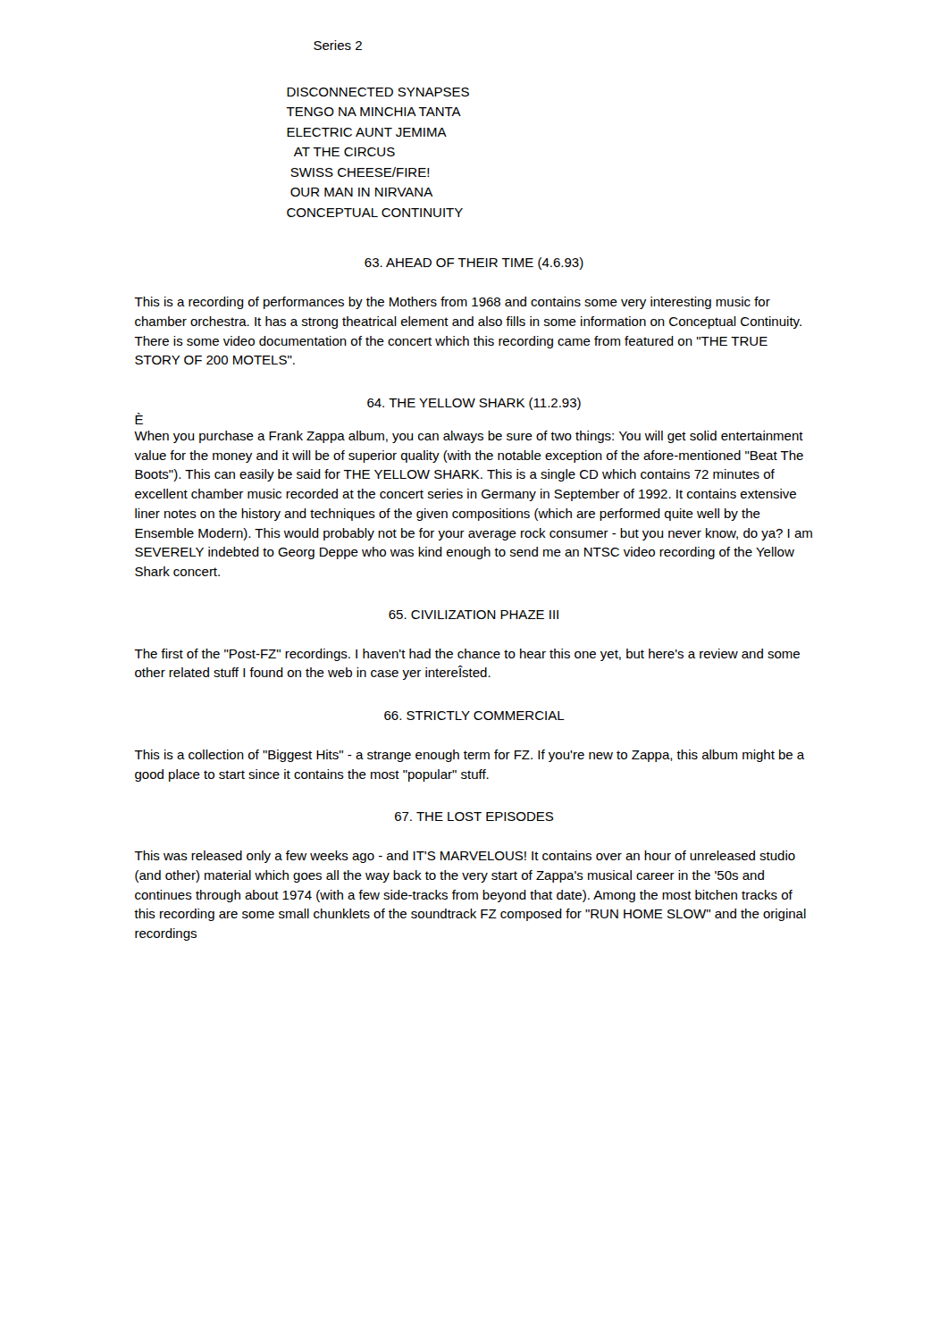Series 2
DISCONNECTED SYNAPSES
TENGO NA MINCHIA TANTA
ELECTRIC AUNT JEMIMA
AT THE CIRCUS
SWISS CHEESE/FIRE!
OUR MAN IN NIRVANA
CONCEPTUAL CONTINUITY
63. AHEAD OF THEIR TIME (4.6.93)
This is a recording of performances by the Mothers from 1968 and contains some very interesting music for chamber orchestra. It has a strong theatrical element and also fills in some information on Conceptual Continuity. There is some video documentation of the concert which this recording came from featured on "THE TRUE STORY OF 200 MOTELS".
64. THE YELLOW SHARK (11.2.93)
È
When you purchase a Frank Zappa album, you can always be sure of two things: You will get solid entertainment value for the money and it will be of superior quality (with the notable exception of the afore-mentioned "Beat The Boots"). This can easily be said for THE YELLOW SHARK. This is a single CD which contains 72 minutes of excellent chamber music recorded at the concert series in Germany in September of 1992. It contains extensive liner notes on the history and techniques of the given compositions (which are performed quite well by the Ensemble Modern). This would probably not be for your average rock consumer - but you never know, do ya? I am SEVERELY indebted to Georg Deppe who was kind enough to send me an NTSC video recording of the Yellow Shark concert.
65. CIVILIZATION PHAZE III
The first of the "Post-FZ" recordings. I haven't had the chance to hear this one yet, but here's a review and some other related stuff I found on the web in case yer intereÎsted.
66. STRICTLY COMMERCIAL
This is a collection of "Biggest Hits" - a strange enough term for FZ. If you're new to Zappa, this album might be a good place to start since it contains the most "popular" stuff.
67. THE LOST EPISODES
This was released only a few weeks ago - and IT'S MARVELOUS! It contains over an hour of unreleased studio (and other) material which goes all the way back to the very start of Zappa's musical career in the '50s and continues through about 1974 (with a few side-tracks from beyond that date). Among the most bitchen tracks of this recording are some small chunklets of the soundtrack FZ composed for "RUN HOME SLOW" and the original recordings